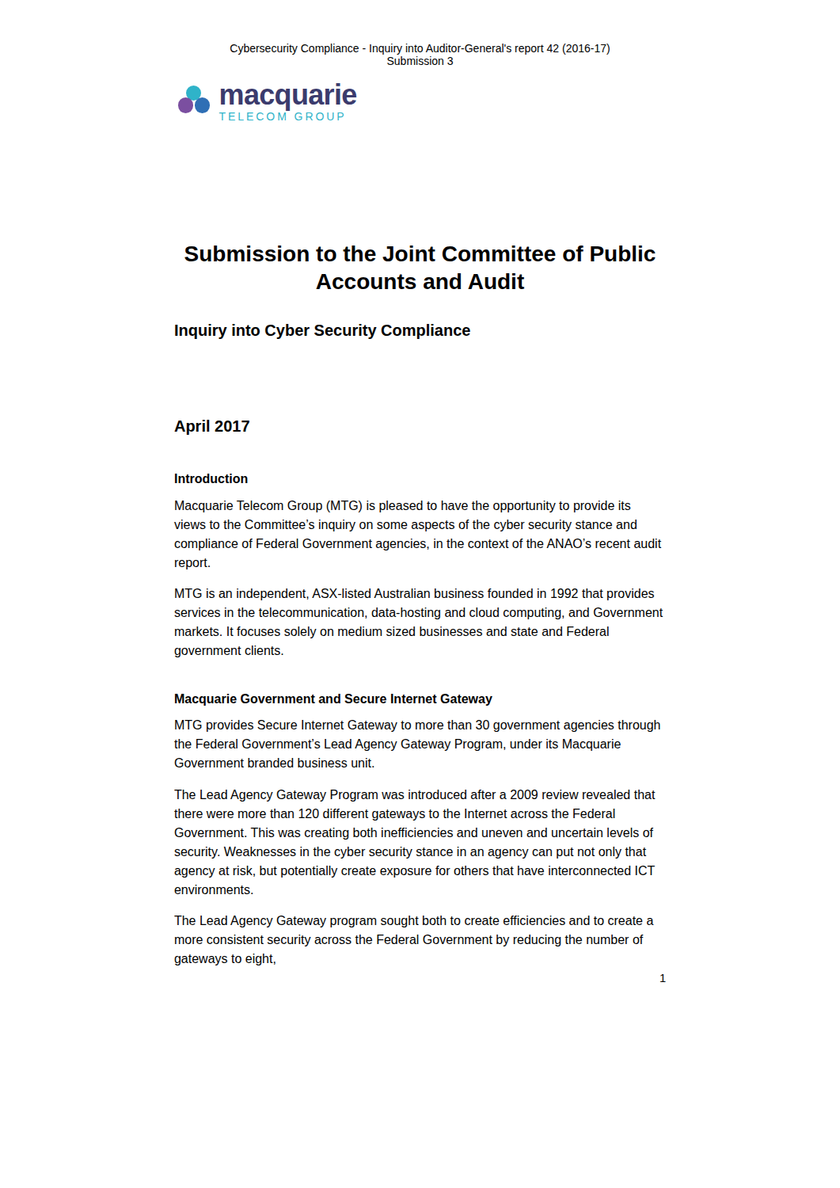Cybersecurity Compliance - Inquiry into Auditor-General's report 42 (2016-17)
Submission 3
macquarie
TELECOM GROUP
Submission to the Joint Committee of Public Accounts and Audit
Inquiry into Cyber Security Compliance
April 2017
Introduction
Macquarie Telecom Group (MTG) is pleased to have the opportunity to provide its views to the Committee’s inquiry on some aspects of the cyber security stance and compliance of Federal Government agencies, in the context of the ANAO’s recent audit report.
MTG is an independent, ASX-listed Australian business founded in 1992 that provides services in the telecommunication, data-hosting and cloud computing, and Government markets. It focuses solely on medium sized businesses and state and Federal government clients.
Macquarie Government and Secure Internet Gateway
MTG provides Secure Internet Gateway to more than 30 government agencies through the Federal Government’s Lead Agency Gateway Program, under its Macquarie Government branded business unit.
The Lead Agency Gateway Program was introduced after a 2009 review revealed that there were more than 120 different gateways to the Internet across the Federal Government. This was creating both inefficiencies and uneven and uncertain levels of security. Weaknesses in the cyber security stance in an agency can put not only that agency at risk, but potentially create exposure for others that have interconnected ICT environments.
The Lead Agency Gateway program sought both to create efficiencies and to create a more consistent security across the Federal Government by reducing the number of gateways to eight,
1